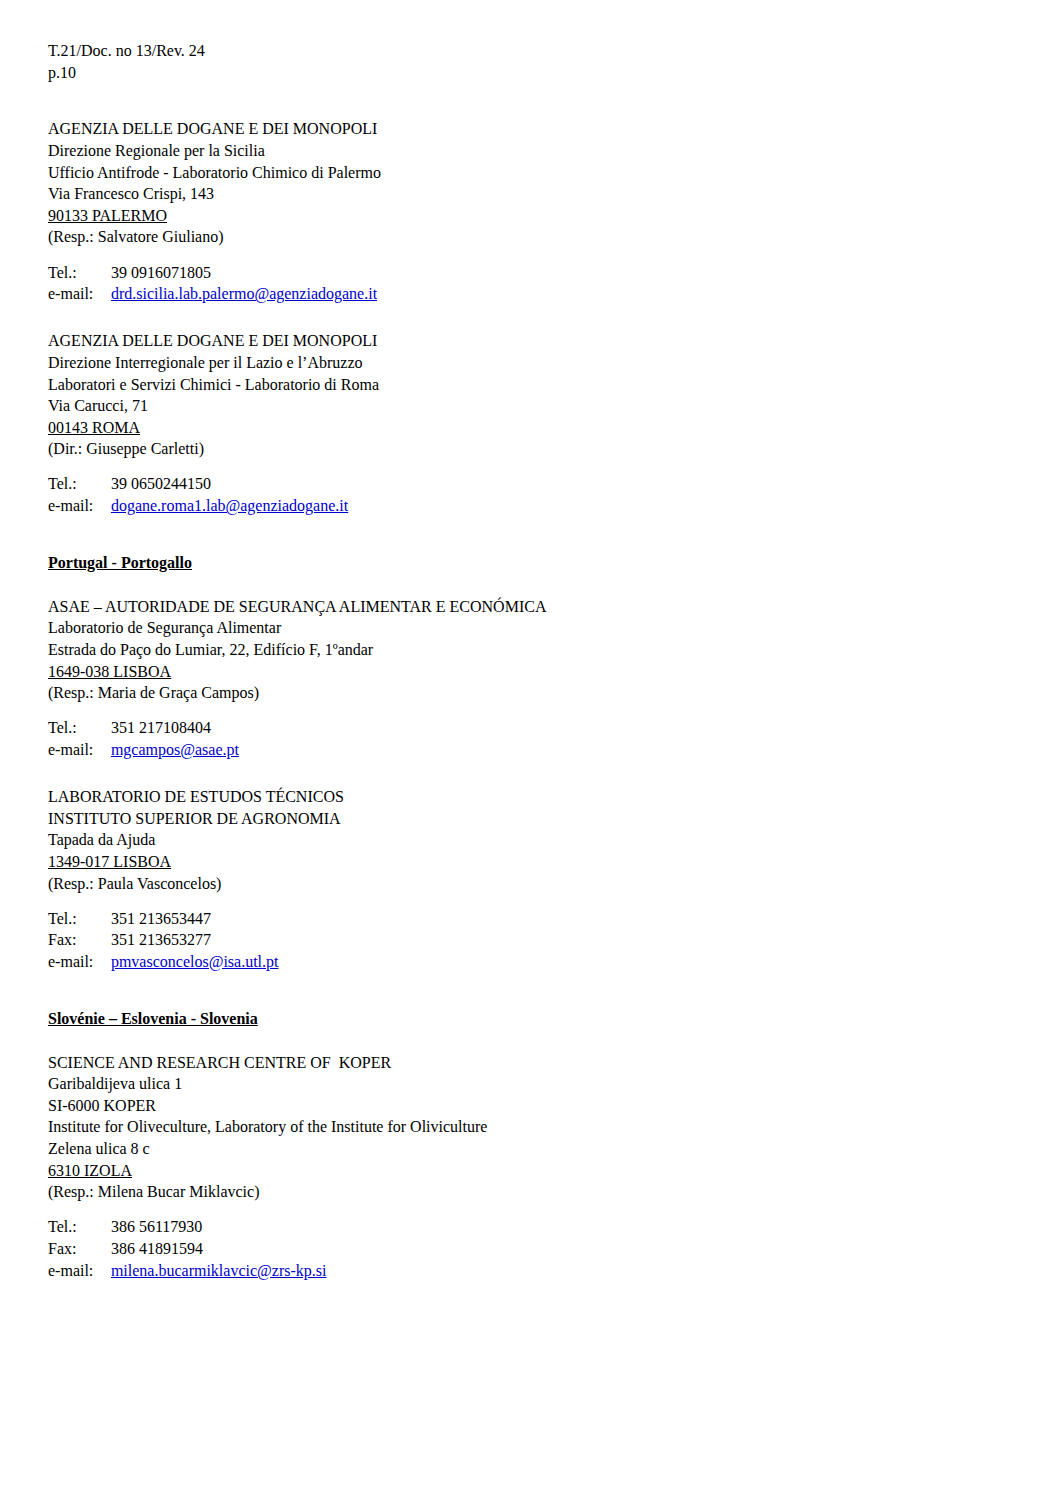T.21/Doc. no 13/Rev. 24
p.10
AGENZIA DELLE DOGANE E DEI MONOPOLI
Direzione Regionale per la Sicilia
Ufficio Antifrode - Laboratorio Chimico di Palermo
Via Francesco Crispi, 143
90133 PALERMO
(Resp.: Salvatore Giuliano)
| Tel.: | 39 0916071805 |
| e-mail: | drd.sicilia.lab.palermo@agenziadogane.it |
AGENZIA DELLE DOGANE E DEI MONOPOLI
Direzione Interregionale per il Lazio e l’Abruzzo
Laboratori e Servizi Chimici - Laboratorio di Roma
Via Carucci, 71
00143 ROMA
(Dir.: Giuseppe Carletti)
| Tel.: | 39 0650244150 |
| e-mail: | dogane.roma1.lab@agenziadogane.it |
Portugal - Portogallo
ASAE – AUTORIDADE DE SEGURANÇA ALIMENTAR E ECONÓMICA
Laboratorio de Segurança Alimentar
Estrada do Paço do Lumiar, 22, Edifício F, 1ºandar
1649-038 LISBOA
(Resp.: Maria de Graça Campos)
| Tel.: | 351 217108404 |
| e-mail: | mgcampos@asae.pt |
LABORATORIO DE ESTUDOS TÉCNICOS
INSTITUTO SUPERIOR DE AGRONOMIA
Tapada da Ajuda
1349-017 LISBOA
(Resp.: Paula Vasconcelos)
| Tel.: | 351 213653447 |
| Fax: | 351 213653277 |
| e-mail: | pmvasconcelos@isa.utl.pt |
Slovénie – Eslovenia - Slovenia
SCIENCE AND RESEARCH CENTRE OF KOPER
Garibaldijeva ulica 1
SI-6000 KOPER
Institute for Oliveculture, Laboratory of the Institute for Oliviculture
Zelena ulica 8 c
6310 IZOLA
(Resp.: Milena Bucar Miklavcic)
| Tel.: | 386 56117930 |
| Fax: | 386 41891594 |
| e-mail: | milena.bucarmiklavcic@zrs-kp.si |